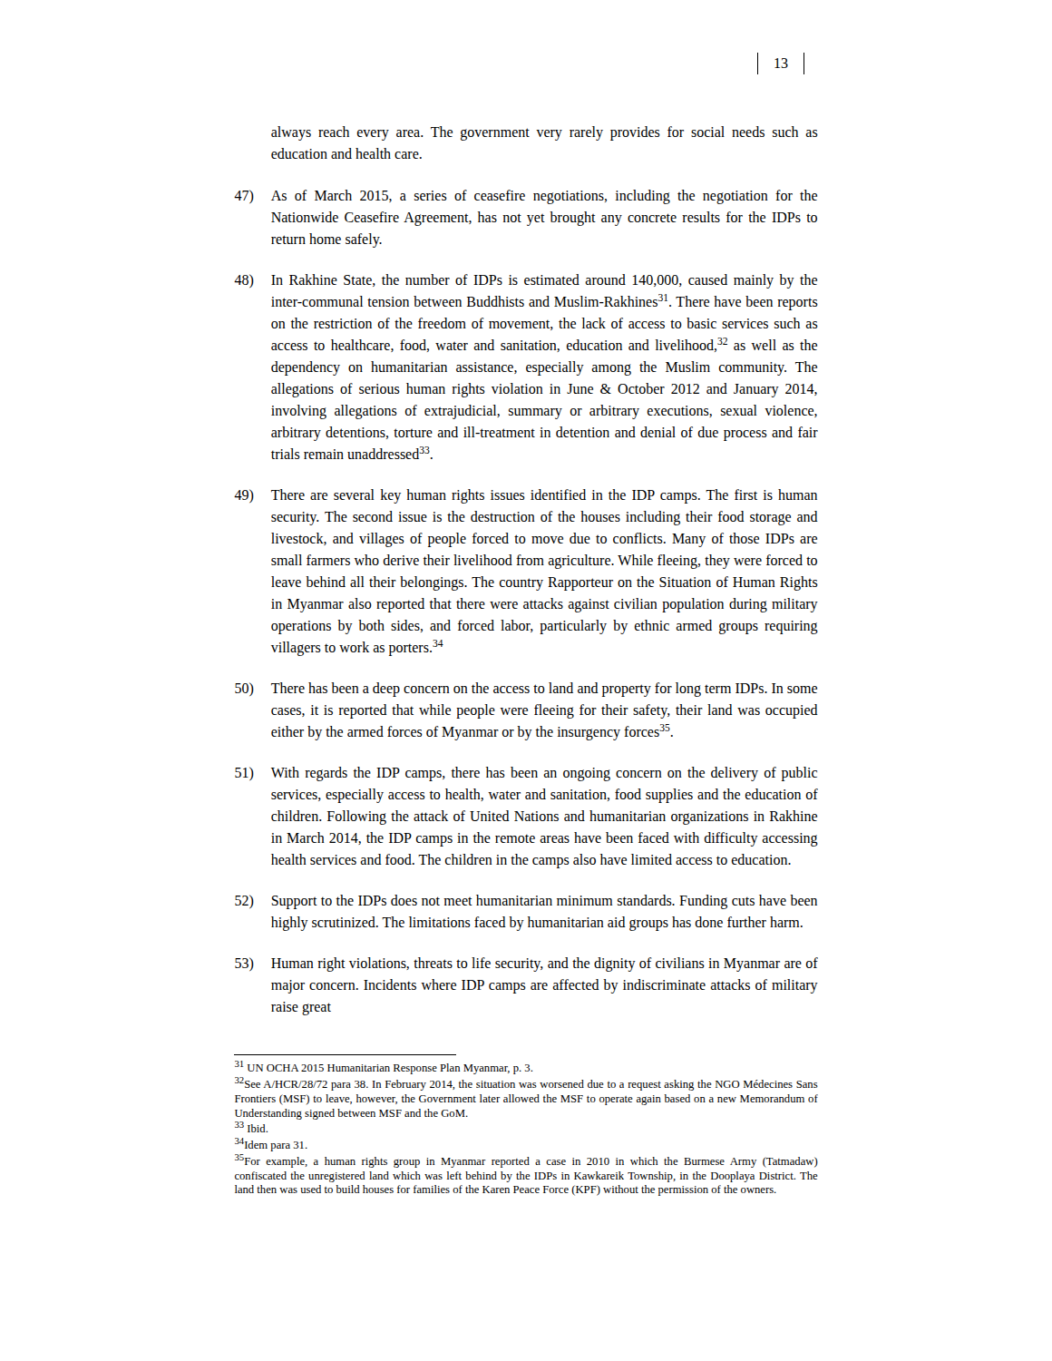13
always reach every area. The government very rarely provides for social needs such as education and health care.
47) As of March 2015, a series of ceasefire negotiations, including the negotiation for the Nationwide Ceasefire Agreement, has not yet brought any concrete results for the IDPs to return home safely.
48) In Rakhine State, the number of IDPs is estimated around 140,000, caused mainly by the inter-communal tension between Buddhists and Muslim-Rakhines31. There have been reports on the restriction of the freedom of movement, the lack of access to basic services such as access to healthcare, food, water and sanitation, education and livelihood,32 as well as the dependency on humanitarian assistance, especially among the Muslim community. The allegations of serious human rights violation in June & October 2012 and January 2014, involving allegations of extrajudicial, summary or arbitrary executions, sexual violence, arbitrary detentions, torture and ill-treatment in detention and denial of due process and fair trials remain unaddressed33.
49) There are several key human rights issues identified in the IDP camps. The first is human security. The second issue is the destruction of the houses including their food storage and livestock, and villages of people forced to move due to conflicts. Many of those IDPs are small farmers who derive their livelihood from agriculture. While fleeing, they were forced to leave behind all their belongings. The country Rapporteur on the Situation of Human Rights in Myanmar also reported that there were attacks against civilian population during military operations by both sides, and forced labor, particularly by ethnic armed groups requiring villagers to work as porters.34
50) There has been a deep concern on the access to land and property for long term IDPs. In some cases, it is reported that while people were fleeing for their safety, their land was occupied either by the armed forces of Myanmar or by the insurgency forces35.
51) With regards the IDP camps, there has been an ongoing concern on the delivery of public services, especially access to health, water and sanitation, food supplies and the education of children. Following the attack of United Nations and humanitarian organizations in Rakhine in March 2014, the IDP camps in the remote areas have been faced with difficulty accessing health services and food. The children in the camps also have limited access to education.
52) Support to the IDPs does not meet humanitarian minimum standards. Funding cuts have been highly scrutinized. The limitations faced by humanitarian aid groups has done further harm.
53) Human right violations, threats to life security, and the dignity of civilians in Myanmar are of major concern. Incidents where IDP camps are affected by indiscriminate attacks of military raise great
31 UN OCHA 2015 Humanitarian Response Plan Myanmar, p. 3.
32See A/HCR/28/72 para 38. In February 2014, the situation was worsened due to a request asking the NGO Médecines Sans Frontiers (MSF) to leave, however, the Government later allowed the MSF to operate again based on a new Memorandum of Understanding signed between MSF and the GoM.
33 Ibid.
34Idem para 31.
35For example, a human rights group in Myanmar reported a case in 2010 in which the Burmese Army (Tatmadaw) confiscated the unregistered land which was left behind by the IDPs in Kawkareik Township, in the Dooplaya District. The land then was used to build houses for families of the Karen Peace Force (KPF) without the permission of the owners.